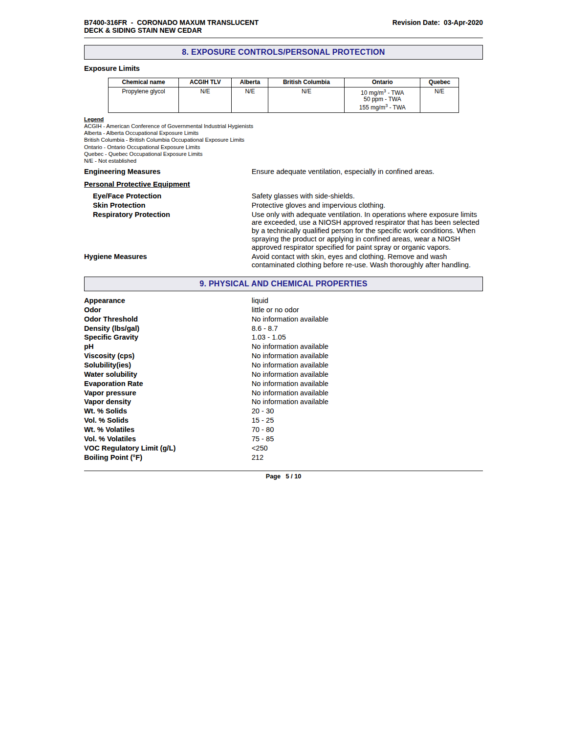B7400-316FR - CORONADO MAXUM TRANSLUCENT
DECK & SIDING STAIN NEW CEDAR
Revision Date: 03-Apr-2020
8. EXPOSURE CONTROLS/PERSONAL PROTECTION
Exposure Limits
| Chemical name | ACGIH TLV | Alberta | British Columbia | Ontario | Quebec |
| --- | --- | --- | --- | --- | --- |
| Propylene glycol | N/E | N/E | N/E | 10 mg/m 3 - TWA 50 ppm - TWA 155 mg/m 3 - TWA | N/E |
Legend
ACGIH - American Conference of Governmental Industrial Hygienists
Alberta - Alberta Occupational Exposure Limits
British Columbia - British Columbia Occupational Exposure Limits
Ontario - Ontario Occupational Exposure Limits
Quebec - Quebec Occupational Exposure Limits
N/E - Not established
| Engineering Measures | Ensure adequate ventilation, especially in confined areas. |
Personal Protective Equipment
| Eye/Face Protection | Safety glasses with side-shields. |
| Skin Protection | Protective gloves and impervious clothing. |
| Respiratory Protection | Use only with adequate ventilation. In operations where exposure limits are exceeded, use a NIOSH approved respirator that has been selected by a technically qualified person for the specific work conditions. When spraying the product or applying in confined areas, wear a NIOSH approved respirator specified for paint spray or organic vapors. |
| Hygiene Measures | Avoid contact with skin, eyes and clothing. Remove and wash contaminated clothing before re-use. Wash thoroughly after handling. |
9. PHYSICAL AND CHEMICAL PROPERTIES
| Appearance | liquid |
| Odor | little or no odor |
| Odor Threshold | No information available |
| Density (lbs/gal) | 8.6 - 8.7 |
| Specific Gravity | 1.03 - 1.05 |
| pH | No information available |
| Viscosity (cps) | No information available |
| Solubility(ies) | No information available |
| Water solubility | No information available |
| Evaporation Rate | No information available |
| Vapor pressure | No information available |
| Vapor density | No information available |
| Wt. % Solids | 20 - 30 |
| Vol. % Solids | 15 - 25 |
| Wt. % Volatiles | 70 - 80 |
| Vol. % Volatiles | 75 - 85 |
| VOC Regulatory Limit (g/L) | <250 |
| Boiling Point (°F) | 212 |
Page 5 / 10